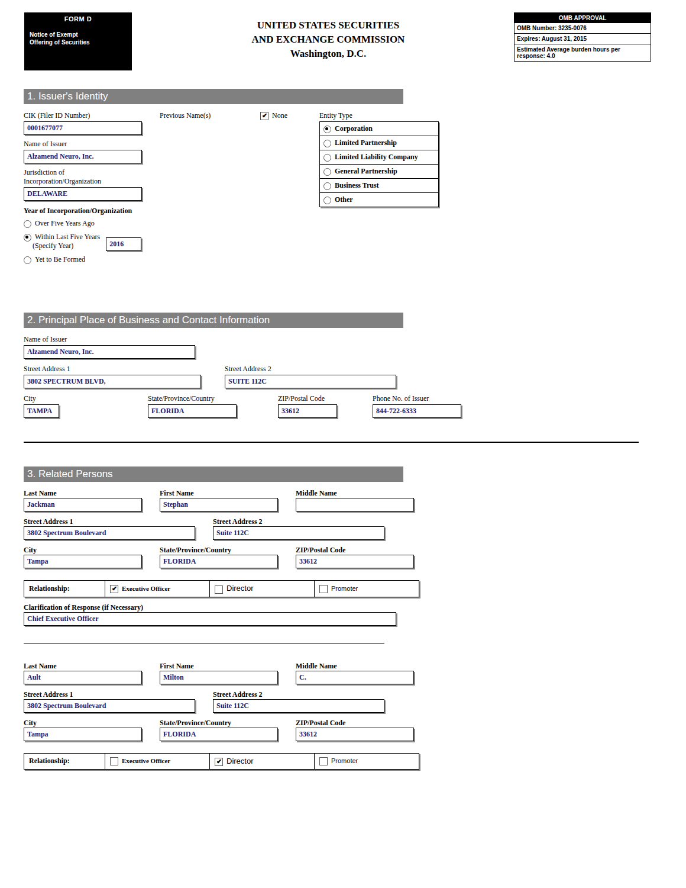| FORM D Notice of Exempt Offering of Securities | UNITED STATES SECURITIES AND EXCHANGE COMMISSION Washington, D.C. | OMB APPROVAL OMB Number: 3235-0076 Expires: August 31, 2015 Estimated Average burden hours per response: 4.0 |
1. Issuer's Identity
| CIK (Filer ID Number) | Previous Name(s) | None | Entity Type |
| 0001677077 | | Corporation Limited Partnership Limited Liability Company General Partnership Business Trust Other |
| Name of Issuer |
| Alzamend Neuro, Inc. |
| Jurisdiction of Incorporation/Organization |
| DELAWARE |
| Year of Incorporation/Organization |
| Over Five Years Ago |
| / Within Last Five Years (Specify Year) / 2016 / Yet to Be Formed |
2. Principal Place of Business and Contact Information
Name of Issuer
Alzamend Neuro, Inc.
| Street Address 1 3802 SPECTRUM BLVD, | Street Address 2 SUITE 112C |
| City TAMPA | State/Province/Country FLORIDA | ZIP/Postal Code 33612 | Phone No. of Issuer 844-722-6333 |
3. Related Persons
| Last Name Jackman | First Name Stephan | Middle Name |
| Street Address 1 3802 Spectrum Boulevard | Street Address 2 Suite 112C |
| City Tampa | State/Province/Country FLORIDA | ZIP/Postal Code 33612 |
| Relationship: | Executive Officer | Director | Promoter |
Clarification of Response (if Necessary)
Chief Executive Officer
| Last Name Ault | First Name Milton | Middle Name C. |
| Street Address 1 3802 Spectrum Boulevard | Street Address 2 Suite 112C |
| City Tampa | State/Province/Country FLORIDA | ZIP/Postal Code 33612 |
| Relationship: | Executive Officer | Director | Promoter |